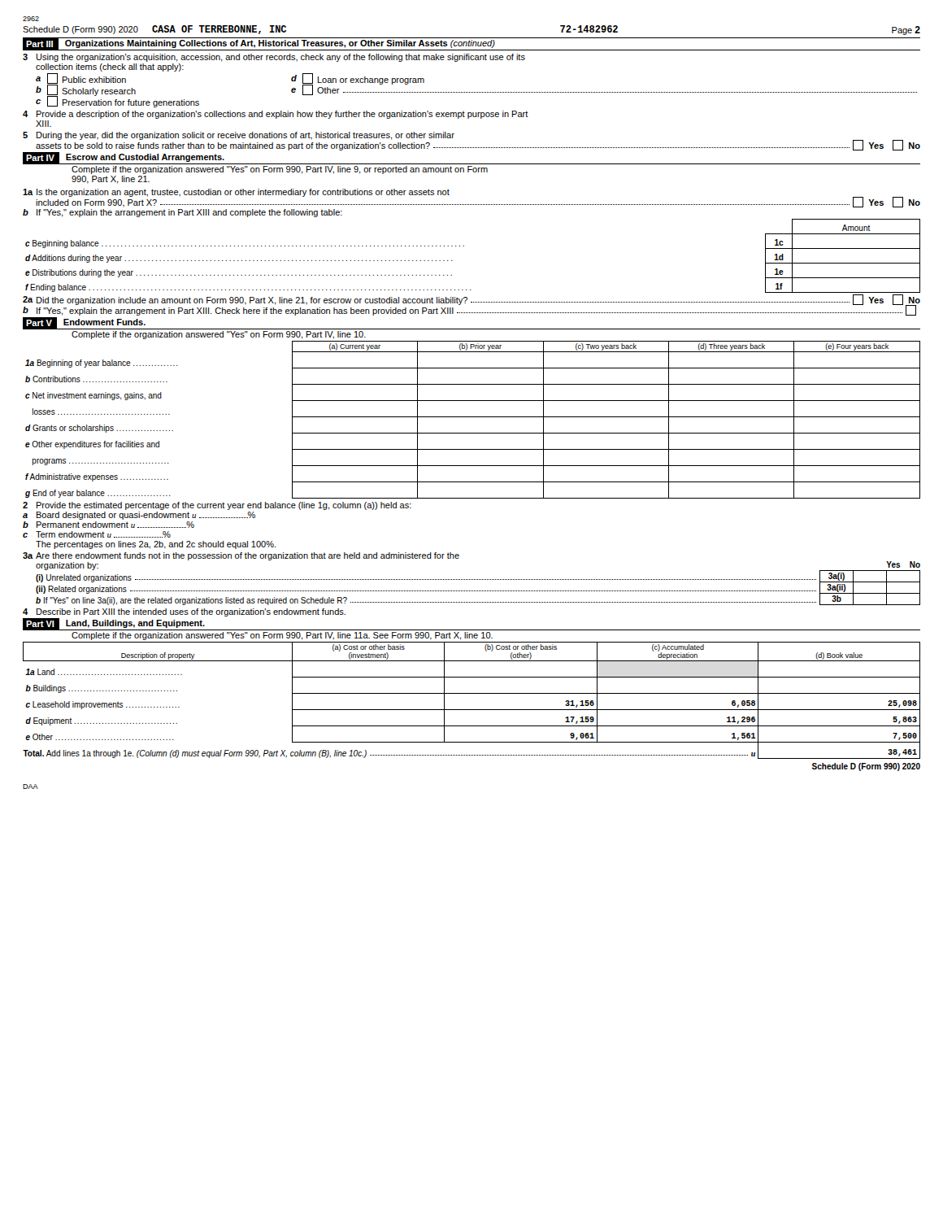2962
Schedule D (Form 990) 2020 CASA OF TERREBONNE, INC
72-1482962
Page 2
Part III
Organizations Maintaining Collections of Art, Historical Treasures, or Other Similar Assets (continued)
3
Using the organization's acquisition, accession, and other records, check any of the following that make significant use of its
collection items (check all that apply):
a
Public exhibition
d
Loan or exchange program
b
Scholarly research
e
Other
c
Preservation for future generations
4
Provide a description of the organization's collections and explain how they further the organization's exempt purpose in Part
XIII.
5
During the year, did the organization solicit or receive donations of art, historical treasures, or other similar
assets to be sold to raise funds rather than to be maintained as part of the organization's collection? Yes No
Part IV
Escrow and Custodial Arrangements.
Complete if the organization answered "Yes" on Form 990, Part IV, line 9, or reported an amount on Form
990, Part X, line 21.
1a
Is the organization an agent, trustee, custodian or other intermediary for contributions or other assets not
included on Form 990, Part X? Yes No
b
If "Yes," explain the arrangement in Part XIII and complete the following table:
| | | Amount |
| c Beginning balance .............................................................................................. | 1c | |
| d Additions during the year ..................................................................................... | 1d | |
| e Distributions during the year .................................................................................. | 1e | |
| f Ending balance ................................................................................................... | 1f | |
2a
Did the organization include an amount on Form 990, Part X, line 21, for escrow or custodial account liability? Yes No
b
If "Yes," explain the arrangement in Part XIII. Check here if the explanation has been provided on Part XIII
Part V
Endowment Funds.
Complete if the organization answered "Yes" on Form 990, Part IV, line 10.
| | (a) Current year | (b) Prior year | (c) Two years back | (d) Three years back | (e) Four years back |
| 1a Beginning of year balance ............... | | | | | |
| b Contributions ............................ | | | | | |
| c Net investment earnings, gains, and | | | | | |
| losses ..................................... | | | | | |
| d Grants or scholarships ................... | | | | | |
| e Other expenditures for facilities and | | | | | |
| programs ................................. | | | | | |
| f Administrative expenses ................ | | | | | |
| g End of year balance ..................... | | | | | |
2
Provide the estimated percentage of the current year end balance (line 1g, column (a)) held as:
a
Board designated or quasi-endowment u %
b
Permanent endowment u %
c
Term endowment u %
The percentages on lines 2a, 2b, and 2c should equal 100%.
3a
Are there endowment funds not in the possession of the organization that are held and administered for the
organization by: Yes No
| (i) Unrelated organizations | 3a(i) | | |
| (ii) Related organizations | 3a(ii) | | |
| b If "Yes" on line 3a(ii), are the related organizations listed as required on Schedule R? | 3b | | |
4
Describe in Part XIII the intended uses of the organization's endowment funds.
Part VI
Land, Buildings, and Equipment.
Complete if the organization answered "Yes" on Form 990, Part IV, line 11a. See Form 990, Part X, line 10.
| Description of property | (a) Cost or other basis (investment) | (b) Cost or other basis (other) | (c) Accumulated depreciation | (d) Book value |
| 1a Land ......................................... | | | | |
| b Buildings .................................... | | | | |
| c Leasehold improvements .................. | | 31,156 | 6,058 | 25,098 |
| d Equipment .................................. | | 17,159 | 11,296 | 5,863 |
| e Other ....................................... | | 9,061 | 1,561 | 7,500 |
| Total. Add lines 1a through 1e. (Column (d) must equal Form 990, Part X, column (B), line 10c.) u | 38,461 |
Schedule D (Form 990) 2020
DAA